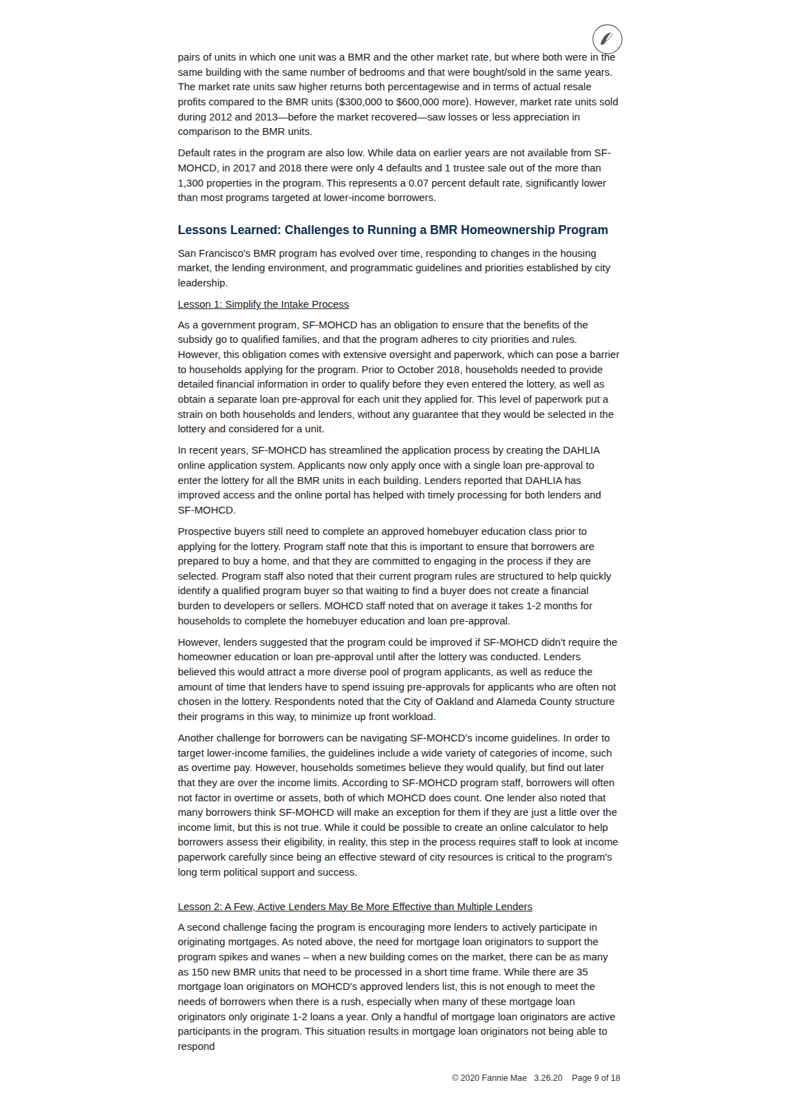®
pairs of units in which one unit was a BMR and the other market rate, but where both were in the same building with the same number of bedrooms and that were bought/sold in the same years. The market rate units saw higher returns both percentagewise and in terms of actual resale profits compared to the BMR units ($300,000 to $600,000 more). However, market rate units sold during 2012 and 2013—before the market recovered—saw losses or less appreciation in comparison to the BMR units.
Default rates in the program are also low. While data on earlier years are not available from SF-MOHCD, in 2017 and 2018 there were only 4 defaults and 1 trustee sale out of the more than 1,300 properties in the program. This represents a 0.07 percent default rate, significantly lower than most programs targeted at lower-income borrowers.
Lessons Learned: Challenges to Running a BMR Homeownership Program
San Francisco's BMR program has evolved over time, responding to changes in the housing market, the lending environment, and programmatic guidelines and priorities established by city leadership.
Lesson 1: Simplify the Intake Process
As a government program, SF-MOHCD has an obligation to ensure that the benefits of the subsidy go to qualified families, and that the program adheres to city priorities and rules. However, this obligation comes with extensive oversight and paperwork, which can pose a barrier to households applying for the program. Prior to October 2018, households needed to provide detailed financial information in order to qualify before they even entered the lottery, as well as obtain a separate loan pre-approval for each unit they applied for. This level of paperwork put a strain on both households and lenders, without any guarantee that they would be selected in the lottery and considered for a unit.
In recent years, SF-MOHCD has streamlined the application process by creating the DAHLIA online application system. Applicants now only apply once with a single loan pre-approval to enter the lottery for all the BMR units in each building. Lenders reported that DAHLIA has improved access and the online portal has helped with timely processing for both lenders and SF-MOHCD.
Prospective buyers still need to complete an approved homebuyer education class prior to applying for the lottery. Program staff note that this is important to ensure that borrowers are prepared to buy a home, and that they are committed to engaging in the process if they are selected. Program staff also noted that their current program rules are structured to help quickly identify a qualified program buyer so that waiting to find a buyer does not create a financial burden to developers or sellers. MOHCD staff noted that on average it takes 1-2 months for households to complete the homebuyer education and loan pre-approval.
However, lenders suggested that the program could be improved if SF-MOHCD didn't require the homeowner education or loan pre-approval until after the lottery was conducted. Lenders believed this would attract a more diverse pool of program applicants, as well as reduce the amount of time that lenders have to spend issuing pre-approvals for applicants who are often not chosen in the lottery. Respondents noted that the City of Oakland and Alameda County structure their programs in this way, to minimize up front workload.
Another challenge for borrowers can be navigating SF-MOHCD's income guidelines. In order to target lower-income families, the guidelines include a wide variety of categories of income, such as overtime pay. However, households sometimes believe they would qualify, but find out later that they are over the income limits. According to SF-MOHCD program staff, borrowers will often not factor in overtime or assets, both of which MOHCD does count. One lender also noted that many borrowers think SF-MOHCD will make an exception for them if they are just a little over the income limit, but this is not true. While it could be possible to create an online calculator to help borrowers assess their eligibility, in reality, this step in the process requires staff to look at income paperwork carefully since being an effective steward of city resources is critical to the program's long term political support and success.
Lesson 2: A Few, Active Lenders May Be More Effective than Multiple Lenders
A second challenge facing the program is encouraging more lenders to actively participate in originating mortgages. As noted above, the need for mortgage loan originators to support the program spikes and wanes – when a new building comes on the market, there can be as many as 150 new BMR units that need to be processed in a short time frame. While there are 35 mortgage loan originators on MOHCD's approved lenders list, this is not enough to meet the needs of borrowers when there is a rush, especially when many of these mortgage loan originators only originate 1-2 loans a year. Only a handful of mortgage loan originators are active participants in the program. This situation results in mortgage loan originators not being able to respond
© 2020 Fannie Mae 3.26.20 Page 9 of 18